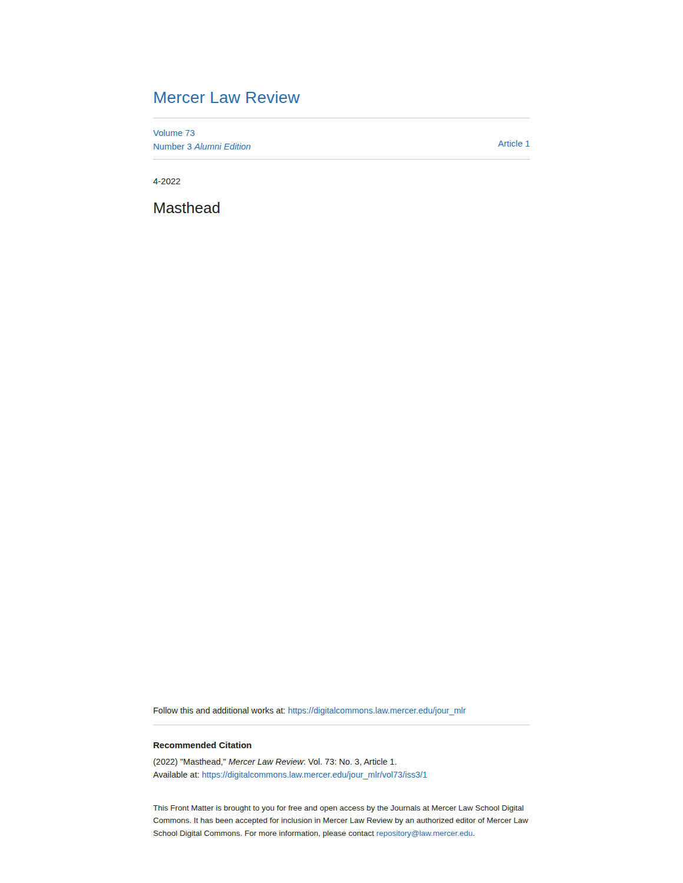Mercer Law Review
Volume 73
Number 3 Alumni Edition
Article 1
4-2022
Masthead
Follow this and additional works at: https://digitalcommons.law.mercer.edu/jour_mlr
Recommended Citation
(2022) "Masthead," Mercer Law Review: Vol. 73: No. 3, Article 1.
Available at: https://digitalcommons.law.mercer.edu/jour_mlr/vol73/iss3/1
This Front Matter is brought to you for free and open access by the Journals at Mercer Law School Digital Commons. It has been accepted for inclusion in Mercer Law Review by an authorized editor of Mercer Law School Digital Commons. For more information, please contact repository@law.mercer.edu.